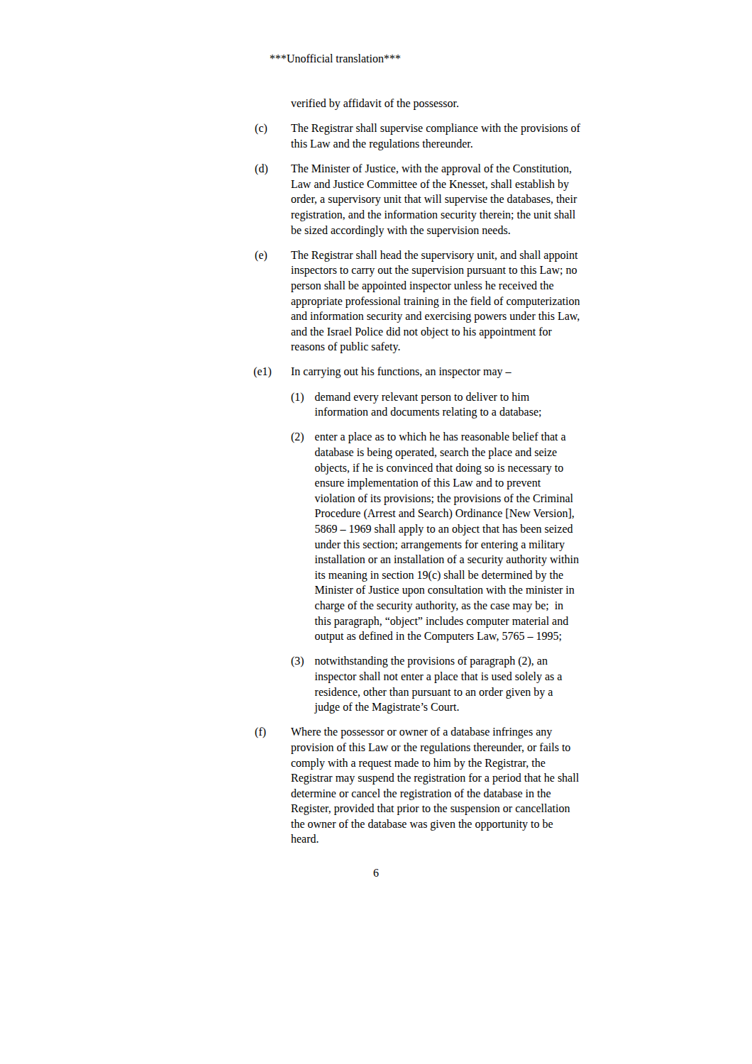***Unofficial translation***
verified by affidavit of the possessor.
(c)
The Registrar shall supervise compliance with the provisions of this Law and the regulations thereunder.
(d)
The Minister of Justice, with the approval of the Constitution, Law and Justice Committee of the Knesset, shall establish by order, a supervisory unit that will supervise the databases, their registration, and the information security therein; the unit shall be sized accordingly with the supervision needs.
(e)
The Registrar shall head the supervisory unit, and shall appoint inspectors to carry out the supervision pursuant to this Law; no person shall be appointed inspector unless he received the appropriate professional training in the field of computerization and information security and exercising powers under this Law, and the Israel Police did not object to his appointment for reasons of public safety.
(e1)
In carrying out his functions, an inspector may –
(1)
demand every relevant person to deliver to him information and documents relating to a database;
(2)
enter a place as to which he has reasonable belief that a database is being operated, search the place and seize objects, if he is convinced that doing so is necessary to ensure implementation of this Law and to prevent violation of its provisions; the provisions of the Criminal Procedure (Arrest and Search) Ordinance [New Version], 5869 – 1969 shall apply to an object that has been seized under this section; arrangements for entering a military installation or an installation of a security authority within its meaning in section 19(c) shall be determined by the Minister of Justice upon consultation with the minister in charge of the security authority, as the case may be; in this paragraph, “object” includes computer material and output as defined in the Computers Law, 5765 – 1995;
(3)
notwithstanding the provisions of paragraph (2), an inspector shall not enter a place that is used solely as a residence, other than pursuant to an order given by a judge of the Magistrate’s Court.
(f)
Where the possessor or owner of a database infringes any provision of this Law or the regulations thereunder, or fails to comply with a request made to him by the Registrar, the Registrar may suspend the registration for a period that he shall determine or cancel the registration of the database in the Register, provided that prior to the suspension or cancellation the owner of the database was given the opportunity to be heard.
6